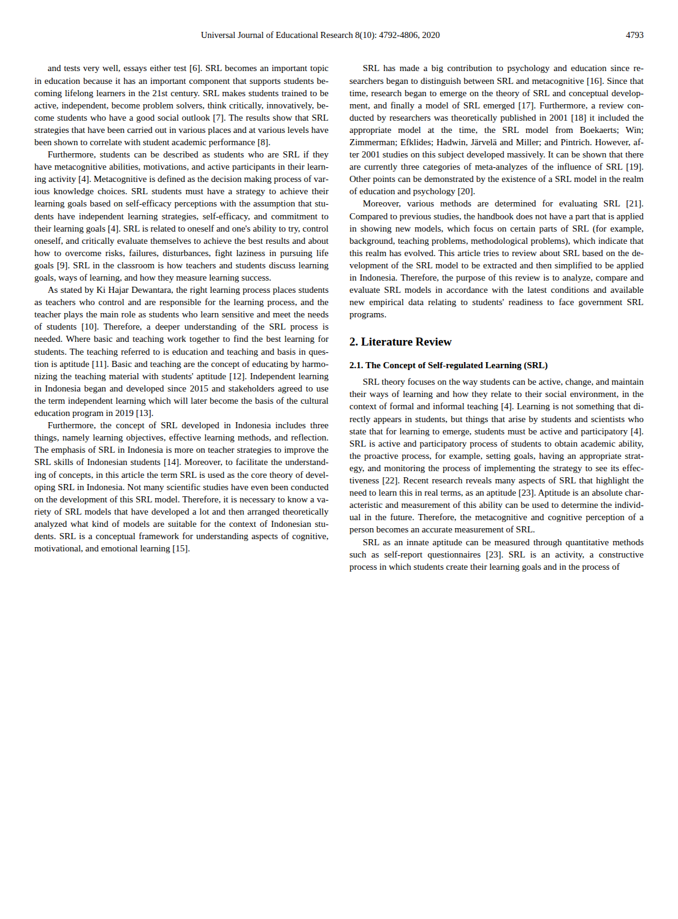Universal Journal of Educational Research 8(10): 4792-4806, 2020 4793
and tests very well, essays either test [6]. SRL becomes an important topic in education because it has an important component that supports students becoming lifelong learners in the 21st century. SRL makes students trained to be active, independent, become problem solvers, think critically, innovatively, become students who have a good social outlook [7]. The results show that SRL strategies that have been carried out in various places and at various levels have been shown to correlate with student academic performance [8].
Furthermore, students can be described as students who are SRL if they have metacognitive abilities, motivations, and active participants in their learning activity [4]. Metacognitive is defined as the decision making process of various knowledge choices. SRL students must have a strategy to achieve their learning goals based on self-efficacy perceptions with the assumption that students have independent learning strategies, self-efficacy, and commitment to their learning goals [4]. SRL is related to oneself and one's ability to try, control oneself, and critically evaluate themselves to achieve the best results and about how to overcome risks, failures, disturbances, fight laziness in pursuing life goals [9]. SRL in the classroom is how teachers and students discuss learning goals, ways of learning, and how they measure learning success.
As stated by Ki Hajar Dewantara, the right learning process places students as teachers who control and are responsible for the learning process, and the teacher plays the main role as students who learn sensitive and meet the needs of students [10]. Therefore, a deeper understanding of the SRL process is needed. Where basic and teaching work together to find the best learning for students. The teaching referred to is education and teaching and basis in question is aptitude [11]. Basic and teaching are the concept of educating by harmonizing the teaching material with students' aptitude [12]. Independent learning in Indonesia began and developed since 2015 and stakeholders agreed to use the term independent learning which will later become the basis of the cultural education program in 2019 [13].
Furthermore, the concept of SRL developed in Indonesia includes three things, namely learning objectives, effective learning methods, and reflection. The emphasis of SRL in Indonesia is more on teacher strategies to improve the SRL skills of Indonesian students [14]. Moreover, to facilitate the understanding of concepts, in this article the term SRL is used as the core theory of developing SRL in Indonesia. Not many scientific studies have even been conducted on the development of this SRL model. Therefore, it is necessary to know a variety of SRL models that have developed a lot and then arranged theoretically analyzed what kind of models are suitable for the context of Indonesian students. SRL is a conceptual framework for understanding aspects of cognitive, motivational, and emotional learning [15].
SRL has made a big contribution to psychology and education since researchers began to distinguish between SRL and metacognitive [16]. Since that time, research began to emerge on the theory of SRL and conceptual development, and finally a model of SRL emerged [17]. Furthermore, a review conducted by researchers was theoretically published in 2001 [18] it included the appropriate model at the time, the SRL model from Boekaerts; Win; Zimmerman; Efklides; Hadwin, Järvelä and Miller; and Pintrich. However, after 2001 studies on this subject developed massively. It can be shown that there are currently three categories of meta-analyzes of the influence of SRL [19]. Other points can be demonstrated by the existence of a SRL model in the realm of education and psychology [20].
Moreover, various methods are determined for evaluating SRL [21]. Compared to previous studies, the handbook does not have a part that is applied in showing new models, which focus on certain parts of SRL (for example, background, teaching problems, methodological problems), which indicate that this realm has evolved. This article tries to review about SRL based on the development of the SRL model to be extracted and then simplified to be applied in Indonesia. Therefore, the purpose of this review is to analyze, compare and evaluate SRL models in accordance with the latest conditions and available new empirical data relating to students' readiness to face government SRL programs.
2. Literature Review
2.1. The Concept of Self-regulated Learning (SRL)
SRL theory focuses on the way students can be active, change, and maintain their ways of learning and how they relate to their social environment, in the context of formal and informal teaching [4]. Learning is not something that directly appears in students, but things that arise by students and scientists who state that for learning to emerge, students must be active and participatory [4]. SRL is active and participatory process of students to obtain academic ability, the proactive process, for example, setting goals, having an appropriate strategy, and monitoring the process of implementing the strategy to see its effectiveness [22]. Recent research reveals many aspects of SRL that highlight the need to learn this in real terms, as an aptitude [23]. Aptitude is an absolute characteristic and measurement of this ability can be used to determine the individual in the future. Therefore, the metacognitive and cognitive perception of a person becomes an accurate measurement of SRL.
SRL as an innate aptitude can be measured through quantitative methods such as self-report questionnaires [23]. SRL is an activity, a constructive process in which students create their learning goals and in the process of